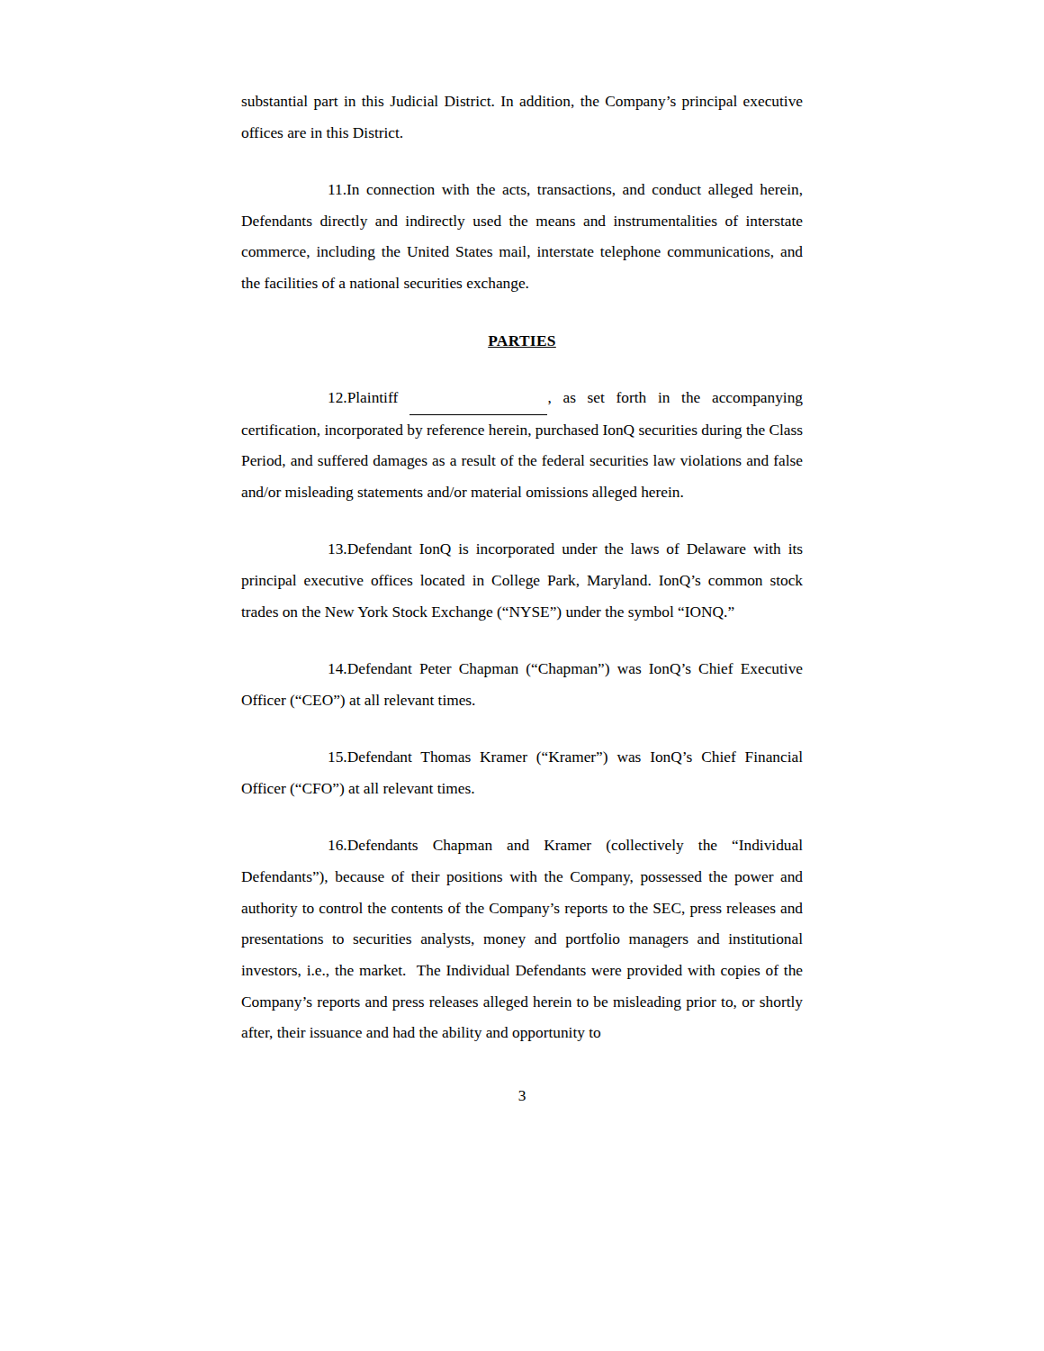substantial part in this Judicial District. In addition, the Company’s principal executive offices are in this District.
11. In connection with the acts, transactions, and conduct alleged herein, Defendants directly and indirectly used the means and instrumentalities of interstate commerce, including the United States mail, interstate telephone communications, and the facilities of a national securities exchange.
PARTIES
12. Plaintiff , as set forth in the accompanying certification, incorporated by reference herein, purchased IonQ securities during the Class Period, and suffered damages as a result of the federal securities law violations and false and/or misleading statements and/or material omissions alleged herein.
13. Defendant IonQ is incorporated under the laws of Delaware with its principal executive offices located in College Park, Maryland. IonQ’s common stock trades on the New York Stock Exchange (“NYSE”) under the symbol “IONQ.”
14. Defendant Peter Chapman (“Chapman”) was IonQ’s Chief Executive Officer (“CEO”) at all relevant times.
15. Defendant Thomas Kramer (“Kramer”) was IonQ’s Chief Financial Officer (“CFO”) at all relevant times.
16. Defendants Chapman and Kramer (collectively the “Individual Defendants”), because of their positions with the Company, possessed the power and authority to control the contents of the Company’s reports to the SEC, press releases and presentations to securities analysts, money and portfolio managers and institutional investors, i.e., the market. The Individual Defendants were provided with copies of the Company’s reports and press releases alleged herein to be misleading prior to, or shortly after, their issuance and had the ability and opportunity to
3